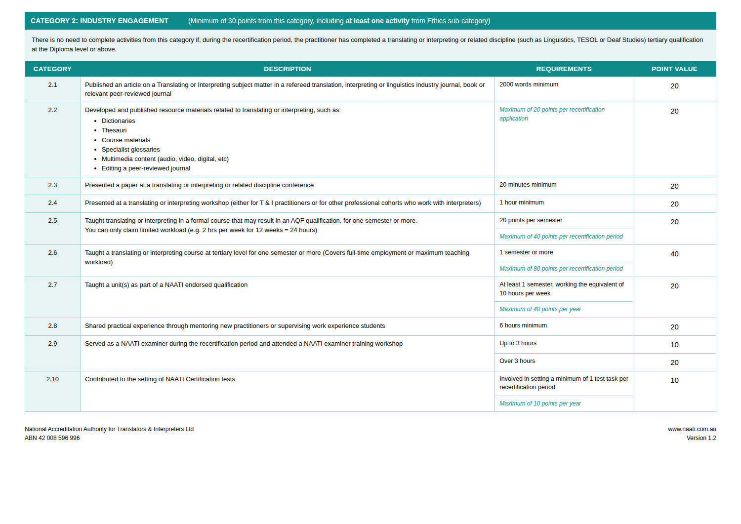CATEGORY 2: INDUSTRY ENGAGEMENT (Minimum of 30 points from this category, including at least one activity from Ethics sub-category)
There is no need to complete activities from this category if, during the recertification period, the practitioner has completed a translating or interpreting or related discipline (such as Linguistics, TESOL or Deaf Studies) tertiary qualification at the Diploma level or above.
| CATEGORY | DESCRIPTION | REQUIREMENTS | POINT VALUE |
| --- | --- | --- | --- |
| 2.1 | Published an article on a Translating or Interpreting subject matter in a refereed translation, interpreting or linguistics industry journal, book or relevant peer-reviewed journal | 2000 words minimum | 20 |
| 2.2 | Developed and published resource materials related to translating or interpreting, such as: Dictionaries Thesauri Course materials Specialist glossaries Multimedia content (audio, video, digital, etc) Editing a peer-reviewed journal | Maximum of 20 points per recertification application | 20 |
| 2.3 | Presented a paper at a translating or interpreting or related discipline conference | 20 minutes minimum | 20 |
| 2.4 | Presented at a translating or interpreting workshop (either for T & I practitioners or for other professional cohorts who work with interpreters) | 1 hour minimum | 20 |
| 2.5 | Taught translating or interpreting in a formal course that may result in an AQF qualification, for one semester or more. You can only claim limited workload (e.g. 2 hrs per week for 12 weeks = 24 hours) | 20 points per semester Maximum of 40 points per recertification period | 20 |
| 2.6 | Taught a translating or interpreting course at tertiary level for one semester or more (Covers full-time employment or maximum teaching workload) | 1 semester or more Maximum of 80 points per recertification period | 40 |
| 2.7 | Taught a unit(s) as part of a NAATI endorsed qualification | At least 1 semester, working the equivalent of 10 hours per week Maximum of 40 points per year | 20 |
| 2.8 | Shared practical experience through mentoring new practitioners or supervising work experience students | 6 hours minimum | 20 |
| 2.9 | Served as a NAATI examiner during the recertification period and attended a NAATI examiner training workshop | Up to 3 hours | 10 |
| Over 3 hours | 20 |
| 2.10 | Contributed to the setting of NAATI Certification tests | Involved in setting a minimum of 1 test task per recertification period Maximum of 10 points per year | 10 |
National Accreditation Authority for Translators & Interpreters Ltd
ABN 42 008 596 996
www.naati.com.au
Version 1.2